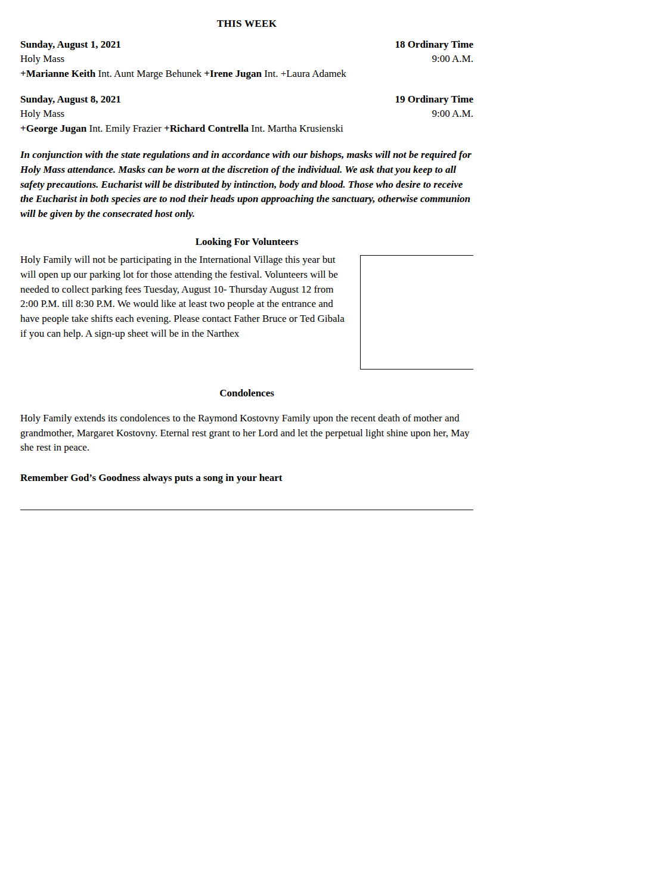THIS WEEK
Sunday, August 1, 2021 18 Ordinary Time
Holy Mass 9:00 A.M.
+Marianne Keith Int. Aunt Marge Behunek +Irene Jugan Int. +Laura Adamek
Sunday, August 8, 2021 19 Ordinary Time
Holy Mass 9:00 A.M.
+George Jugan Int. Emily Frazier +Richard Contrella Int. Martha Krusienski
In conjunction with the state regulations and in accordance with our bishops, masks will not be required for Holy Mass attendance. Masks can be worn at the discretion of the individual. We ask that you keep to all safety precautions. Eucharist will be distributed by intinction, body and blood. Those who desire to receive the Eucharist in both species are to nod their heads upon approaching the sanctuary, otherwise communion will be given by the consecrated host only.
Looking For Volunteers
Holy Family will not be participating in the International Village this year but will open up our parking lot for those attending the festival. Volunteers will be needed to collect parking fees Tuesday, August 10- Thursday August 12 from 2:00 P.M. till 8:30 P.M. We would like at least two people at the entrance and have people take shifts each evening. Please contact Father Bruce or Ted Gibala if you can help. A sign-up sheet will be in the Narthex
Condolences
Holy Family extends its condolences to the Raymond Kostovny Family upon the recent death of mother and grandmother, Margaret Kostovny. Eternal rest grant to her Lord and let the perpetual light shine upon her, May she rest in peace.
Remember God’s Goodness always puts a song in your heart